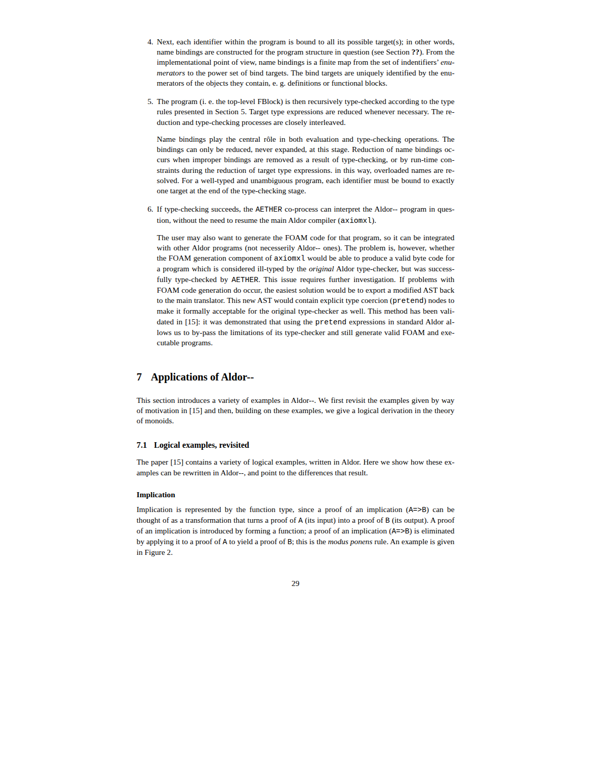4.
Next, each identifier within the program is bound to all its possible target(s); in other words, name bindings are constructed for the program structure in question (see Section ??). From the implementational point of view, name bindings is a finite map from the set of indentifiers’ enumerators to the power set of bind targets. The bind targets are uniquely identified by the enumerators of the objects they contain, e. g. definitions or functional blocks.
5.
The program (i. e. the top-level FBlock) is then recursively type-checked according to the type rules presented in Section 5. Target type expressions are reduced whenever necessary. The reduction and type-checking processes are closely interleaved.
Name bindings play the central rôle in both evaluation and type-checking operations. The bindings can only be reduced, never expanded, at this stage. Reduction of name bindings occurs when improper bindings are removed as a result of type-checking, or by run-time constraints during the reduction of target type expressions. in this way, overloaded names are resolved. For a well-typed and unambiguous program, each identifier must be bound to exactly one target at the end of the type-checking stage.
6.
If type-checking succeeds, the AETHER co-process can interpret the Aldor-- program in question, without the need to resume the main Aldor compiler (axiomxl).
The user may also want to generate the FOAM code for that program, so it can be integrated with other Aldor programs (not necesserily Aldor-- ones). The problem is, however, whether the FOAM generation component of axiomxl would be able to produce a valid byte code for a program which is considered ill-typed by the original Aldor type-checker, but was successfully type-checked by AETHER. This issue requires further investigation. If problems with FOAM code generation do occur, the easiest solution would be to export a modified AST back to the main translator. This new AST would contain explicit type coercion (pretend) nodes to make it formally acceptable for the original type-checker as well. This method has been validated in [15]: it was demonstrated that using the pretend expressions in standard Aldor allows us to by-pass the limitations of its type-checker and still generate valid FOAM and executable programs.
7 Applications of Aldor--
This section introduces a variety of examples in Aldor--. We first revisit the examples given by way of motivation in [15] and then, building on these examples, we give a logical derivation in the theory of monoids.
7.1 Logical examples, revisited
The paper [15] contains a variety of logical examples, written in Aldor. Here we show how these examples can be rewritten in Aldor--, and point to the differences that result.
Implication
Implication is represented by the function type, since a proof of an implication (A=>B) can be thought of as a transformation that turns a proof of A (its input) into a proof of B (its output). A proof of an implication is introduced by forming a function; a proof of an implication (A=>B) is eliminated by applying it to a proof of A to yield a proof of B; this is the modus ponens rule. An example is given in Figure 2.
29